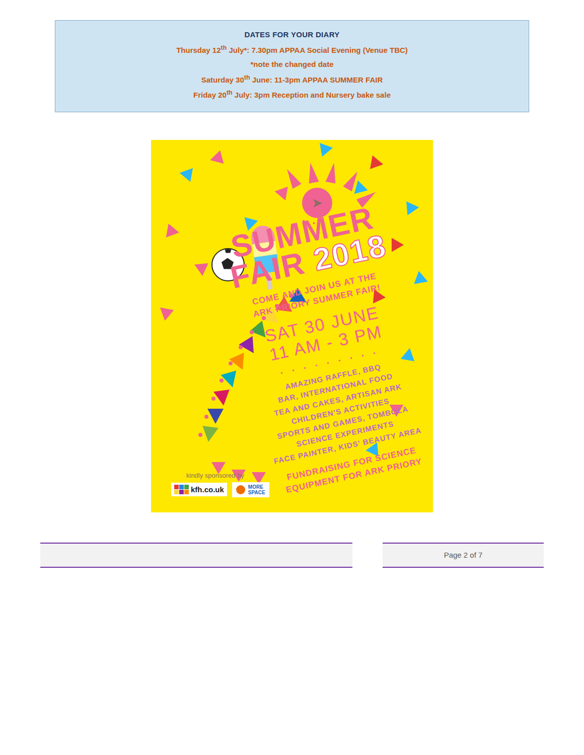DATES FOR YOUR DIARY
Thursday 12th July*: 7.30pm APPAA Social Evening (Venue TBC)
*note the changed date
Saturday 30th June: 11-3pm APPAA SUMMER FAIR
Friday 20th July: 3pm Reception and Nursery bake sale
➤
• • • •
SUMMER
FAIR 2018
COME AND JOIN US AT THE
ARK PRIORY SUMMER FAIR!
SAT 30 JUNE
11 AM - 3 PM
• • • • • • • • •
AMAZING RAFFLE, BBQ
BAR, INTERNATIONAL FOOD
TEA AND CAKES, ARTISAN ARK
CHILDREN'S ACTIVITIES
SPORTS AND GAMES, TOMBOLA
SCIENCE EXPERIMENTS
FACE PAINTER, KIDS' BEAUTY AREA
FUNDRAISING FOR SCIENCE
EQUIPMENT FOR ARK PRIORY
kindly sponsored by
kfh.co.uk
MORE
SPACE
Page 2 of 7